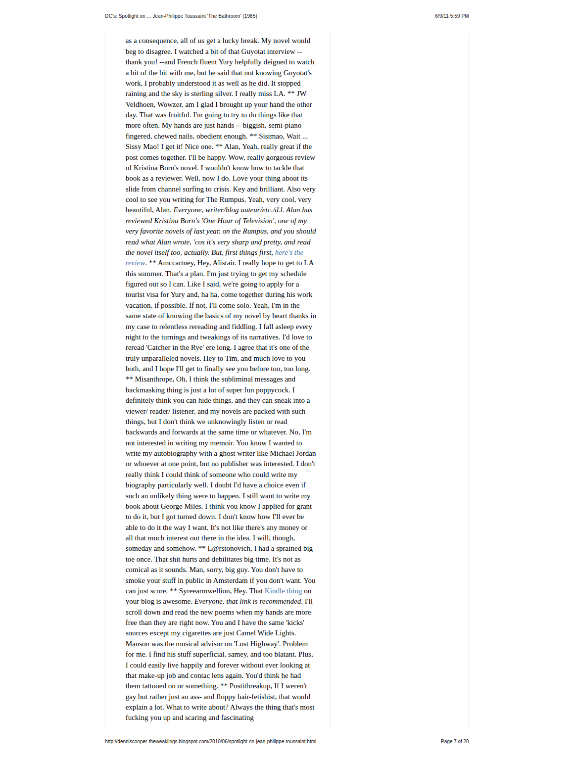DC's: Spotlight on ... Jean-Philippe Toussaint 'The Bathroom' (1985)
6/9/11 5:59 PM
as a consequence, all of us get a lucky break. My novel would beg to disagree. I watched a bit of that Guyotat interview -- thank you! --and French fluent Yury helpfully deigned to watch a bit of the bit with me, but he said that not knowing Guyotat's work, I probably understood it as well as he did. It stopped raining and the sky is sterling silver. I really miss LA. ** JW Veldhoen, Wowzer, am I glad I brought up your hand the other day. That was fruitful. I'm going to try to do things like that more often. My hands are just hands -- biggish, semi-piano fingered, chewed nails, obedient enough. ** Sisimao, Wait ... Sissy Mao! I get it! Nice one. ** Alan, Yeah, really great if the post comes together. I'll be happy. Wow, really gorgeous review of Kristina Born's novel. I wouldn't know how to tackle that book as a reviewer. Well, now I do. Love your thing about its slide from channel surfing to crisis. Key and brilliant. Also very cool to see you writing for The Rumpus. Yeah, very cool, very beautiful, Alan. Everyone, writer/blog auteur/etc./d.l. Alan has reviewed Kristina Born's 'One Hour of Television', one of my very favorite novels of last year, on the Rumpus, and you should read what Alan wrote, 'cos it's very sharp and pretty, and read the novel itself too, actually. But, first things first, here's the review. ** Amccartney, Hey, Alistair. I really hope to get to LA this summer. That's a plan. I'm just trying to get my schedule figured out so I can. Like I said, we're going to apply for a tourist visa for Yury and, ha ha, come together during his work vacation, if possible. If not, I'll come solo. Yeah, I'm in the same state of knowing the basics of my novel by heart thanks in my case to relentless rereading and fiddling. I fall asleep every night to the turnings and tweakings of its narratives. I'd love to reread 'Catcher in the Rye' ere long. I agree that it's one of the truly unparalleled novels. Hey to Tim, and much love to you both, and I hope I'll get to finally see you before too, too long. ** Misanthrope, Oh, I think the subliminal messages and backmasking thing is just a lot of super fun poppycock. I definitely think you can hide things, and they can sneak into a viewer/ reader/ listener, and my novels are packed with such things, but I don't think we unknowingly listen or read backwards and forwards at the same time or whatever. No, I'm not interested in writing my memoir. You know I wanted to write my autobiography with a ghost writer like Michael Jordan or whoever at one point, but no publisher was interested. I don't really think I could think of someone who could write my biography particularly well. I doubt I'd have a choice even if such an unlikely thing were to happen. I still want to write my book about George Miles. I think you know I applied for grant to do it, but I got turned down. I don't know how I'll ever be able to do it the way I want. It's not like there's any money or all that much interest out there in the idea. I will, though, someday and somehow. ** L@rstonovich, I had a sprained big toe once. That shit hurts and debilitates big time. It's not as comical as it sounds. Man, sorry, big guy. You don't have to smoke your stuff in public in Amsterdam if you don't want. You can just score. ** Syreearmwellion, Hey. That Kindle thing on your blog is awesome. Everyone, that link is recommended. I'll scroll down and read the new poems when my hands are more free than they are right now. You and I have the same 'kicks' sources except my cigarettes are just Camel Wide Lights. Manson was the musical advisor on 'Lost Highway'. Problem for me. I find his stuff superficial, samey, and too blatant. Plus, I could easily live happily and forever without ever looking at that make-up job and contac lens again. You'd think he had them tattooed on or something. ** Postitbreakup, If I weren't gay but rather just an ass- and floppy hair-fetishist, that would explain a lot. What to write about? Always the thing that's most fucking you up and scaring and fascinating
http://denniscooper-theweaklings.blogspot.com/2010/06/spotlight-on-jean-philippe-toussaint.html
Page 7 of 20